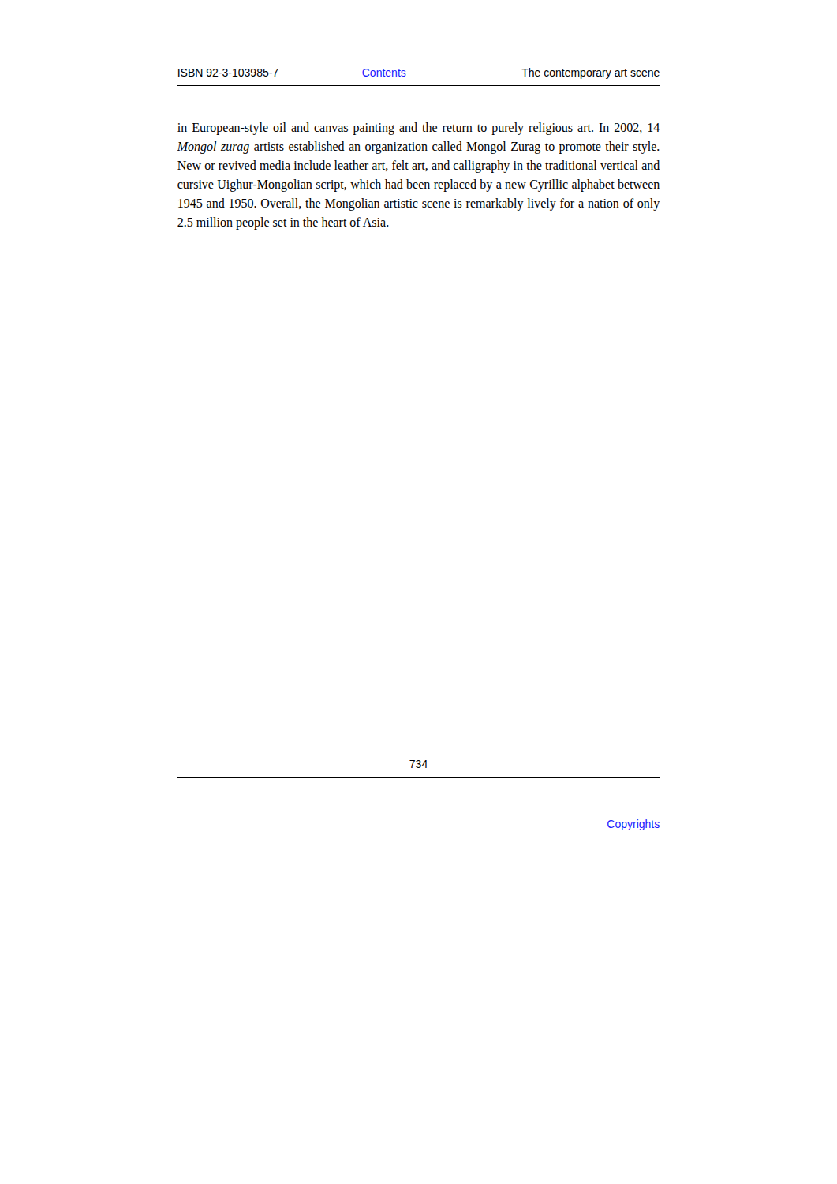ISBN 92-3-103985-7 Contents The contemporary art scene
in European-style oil and canvas painting and the return to purely religious art. In 2002, 14 Mongol zurag artists established an organization called Mongol Zurag to promote their style. New or revived media include leather art, felt art, and calligraphy in the traditional vertical and cursive Uighur-Mongolian script, which had been replaced by a new Cyrillic alphabet between 1945 and 1950. Overall, the Mongolian artistic scene is remarkably lively for a nation of only 2.5 million people set in the heart of Asia.
734
Copyrights